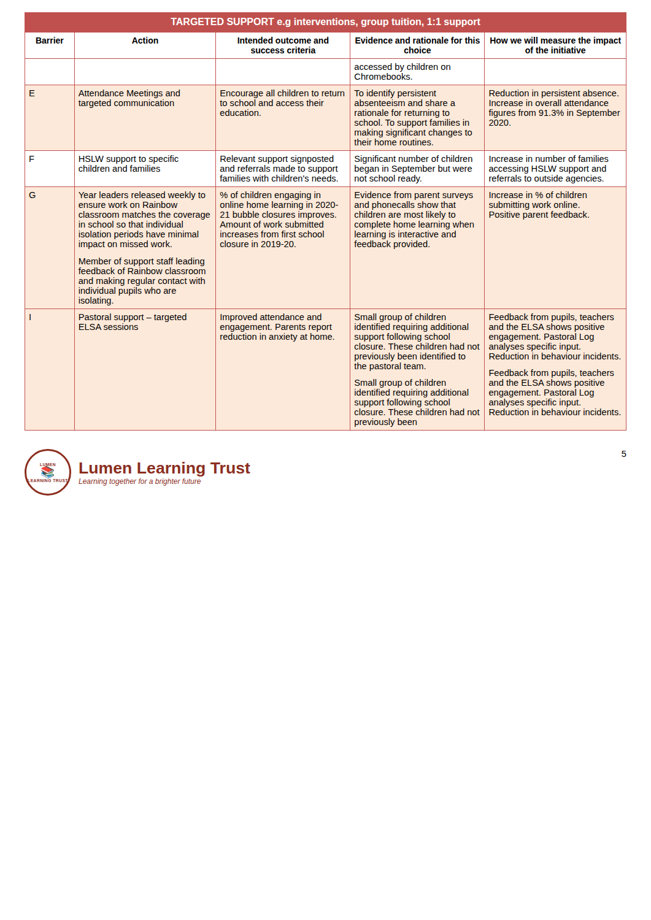TARGETED SUPPORT e.g interventions, group tuition, 1:1 support
| Barrier | Action | Intended outcome and success criteria | Evidence and rationale for this choice | How we will measure the impact of the initiative |
| --- | --- | --- | --- | --- |
| | | | accessed by children on Chromebooks. | |
| E | Attendance Meetings and targeted communication | Encourage all children to return to school and access their education. | To identify persistent absenteeism and share a rationale for returning to school. To support families in making significant changes to their home routines. | Reduction in persistent absence. Increase in overall attendance figures from 91.3% in September 2020. |
| F | HSLW support to specific children and families | Relevant support signposted and referrals made to support families with children's needs. | Significant number of children began in September but were not school ready. | Increase in number of families accessing HSLW support and referrals to outside agencies. |
| G | Year leaders released weekly to ensure work on Rainbow classroom matches the coverage in school so that individual isolation periods have minimal impact on missed work. Member of support staff leading feedback of Rainbow classroom and making regular contact with individual pupils who are isolating. | % of children engaging in online home learning in 2020-21 bubble closures improves. Amount of work submitted increases from first school closure in 2019-20. | Evidence from parent surveys and phonecalls show that children are most likely to complete home learning when learning is interactive and feedback provided. | Increase in % of children submitting work online. Positive parent feedback. |
| I | Pastoral support – targeted ELSA sessions | Improved attendance and engagement. Parents report reduction in anxiety at home. | Small group of children identified requiring additional support following school closure. These children had not previously been identified to the pastoral team. Small group of children identified requiring additional support following school closure. These children had not previously been | Feedback from pupils, teachers and the ELSA shows positive engagement. Pastoral Log analyses specific input. Reduction in behaviour incidents. Feedback from pupils, teachers and the ELSA shows positive engagement. Pastoral Log analyses specific input. Reduction in behaviour incidents. |
LUMEN 📚 LEARNING TRUST
Lumen Learning Trust
Learning together for a brighter future
5